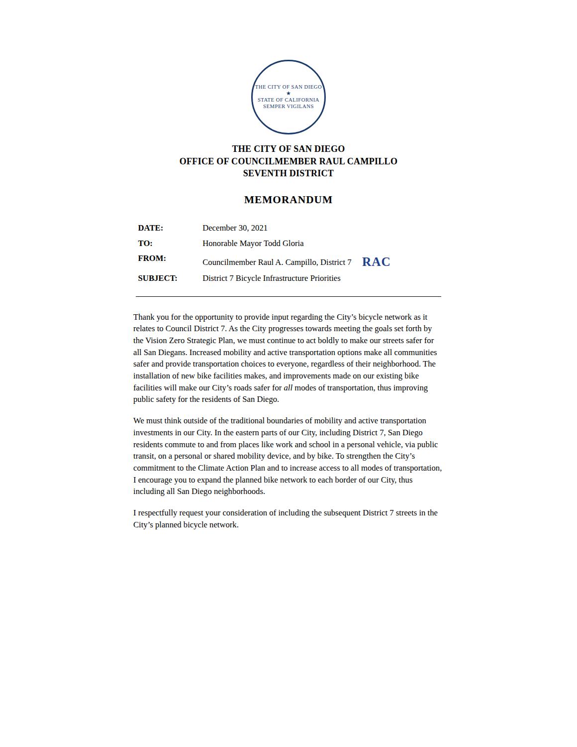THE CITY OF SAN DIEGO
★
STATE OF CALIFORNIA
SEMPER VIGILANS
THE CITY OF SAN DIEGO
OFFICE OF COUNCILMEMBER RAUL CAMPILLO
SEVENTH DISTRICT
MEMORANDUM
| DATE: | December 30, 2021 |
| TO: | Honorable Mayor Todd Gloria |
| FROM: | Councilmember Raul A. Campillo, District 7 RAC |
| SUBJECT: | District 7 Bicycle Infrastructure Priorities |
Thank you for the opportunity to provide input regarding the City’s bicycle network as it relates to Council District 7. As the City progresses towards meeting the goals set forth by the Vision Zero Strategic Plan, we must continue to act boldly to make our streets safer for all San Diegans. Increased mobility and active transportation options make all communities safer and provide transportation choices to everyone, regardless of their neighborhood. The installation of new bike facilities makes, and improvements made on our existing bike facilities will make our City’s roads safer for all modes of transportation, thus improving public safety for the residents of San Diego.
We must think outside of the traditional boundaries of mobility and active transportation investments in our City. In the eastern parts of our City, including District 7, San Diego residents commute to and from places like work and school in a personal vehicle, via public transit, on a personal or shared mobility device, and by bike. To strengthen the City’s commitment to the Climate Action Plan and to increase access to all modes of transportation, I encourage you to expand the planned bike network to each border of our City, thus including all San Diego neighborhoods.
I respectfully request your consideration of including the subsequent District 7 streets in the City’s planned bicycle network.